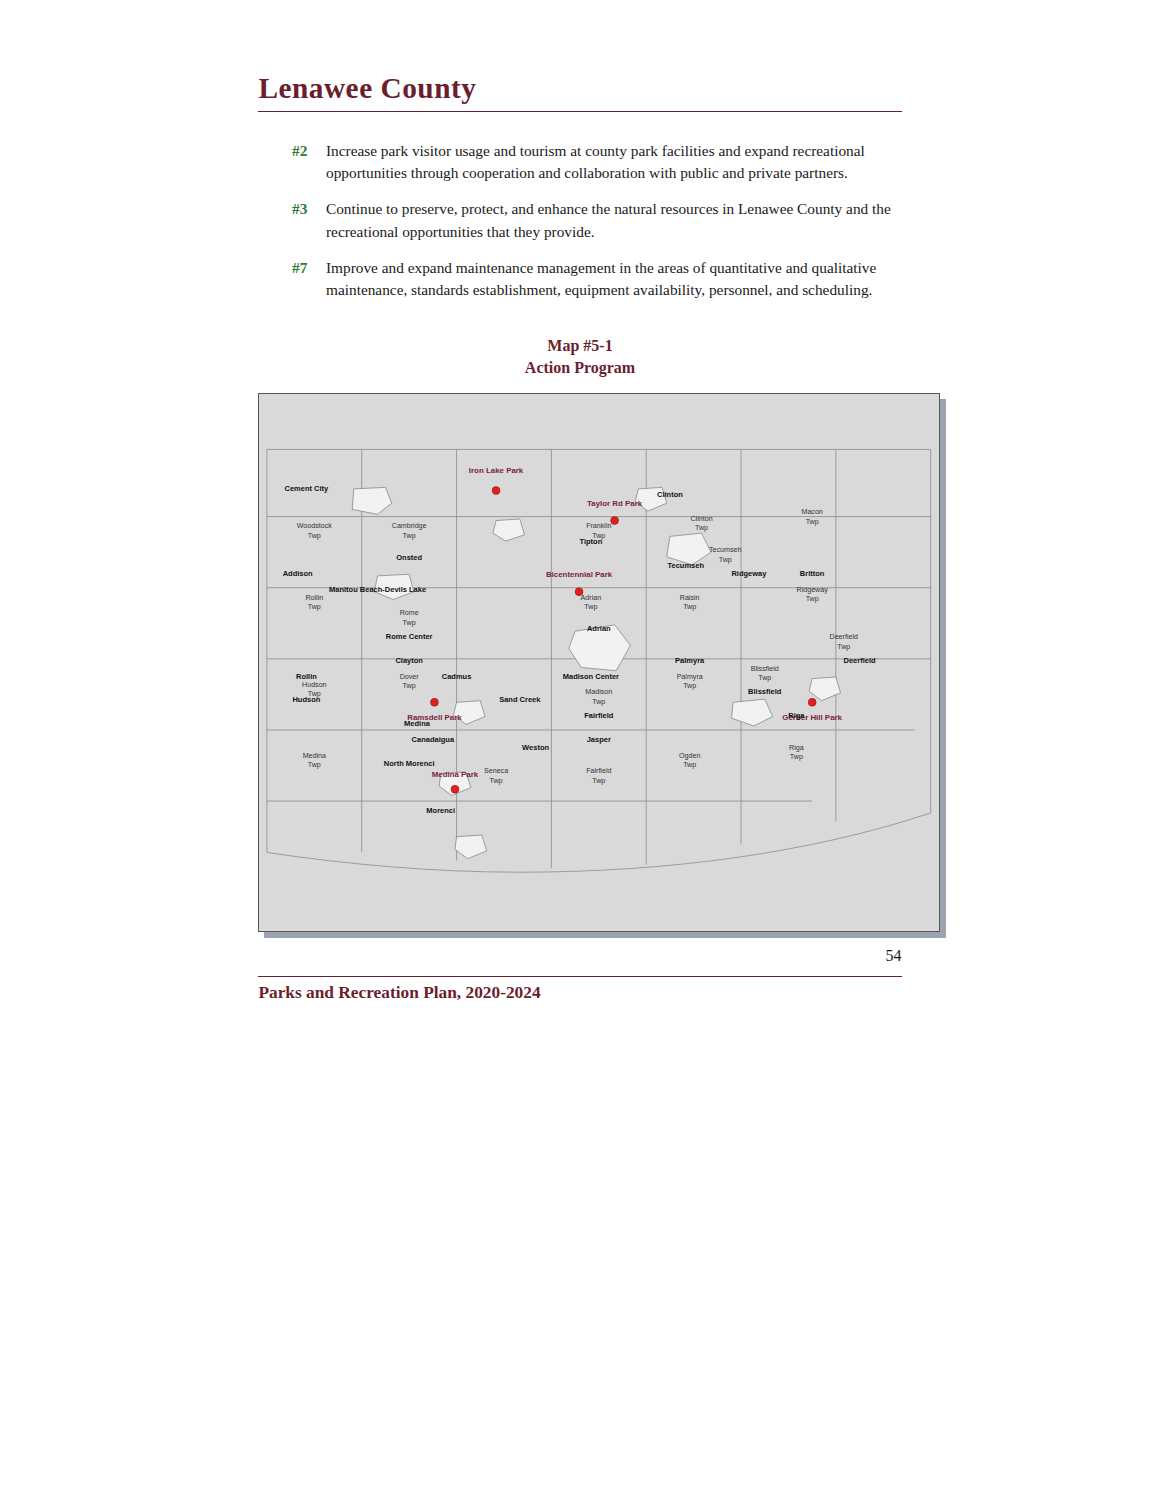Lenawee County
#2 Increase park visitor usage and tourism at county park facilities and expand recreational opportunities through cooperation and collaboration with public and private partners.
#3 Continue to preserve, protect, and enhance the natural resources in Lenawee County and the recreational opportunities that they provide.
#7 Improve and expand maintenance management in the areas of quantitative and qualitative maintenance, standards establishment, equipment availability, personnel, and scheduling.
Map #5-1
Action Program
Iron Lake Park Taylor Rd Park Bicentennial Park Ramsdell Park Medina Park Gerber Hill Park Woodstock Twp Cambridge Twp Franklin Twp Clinton Twp Macon Twp Tecumseh Twp Ridgeway Twp Rollin Twp Rome Twp Adrian Twp Raisin Twp Deerfield Twp Dover Twp Hudson Twp Madison Twp Palmyra Twp Blissfield Twp Medina Twp Seneca Twp Fairfield Twp Ogden Twp Riga Twp Cement City Onsted Addison Manitou Beach-Devils Lake Hudson Rollin Rome Center Cadmus Clayton Tipton Clinton Tecumseh Ridgeway Britton Deerfield Adrian Madison Center Palmyra Blissfield Riga Sand Creek Fairfield Jasper Weston Medina Canadaigua North Morenci Morenci
54
Parks and Recreation Plan, 2020-2024